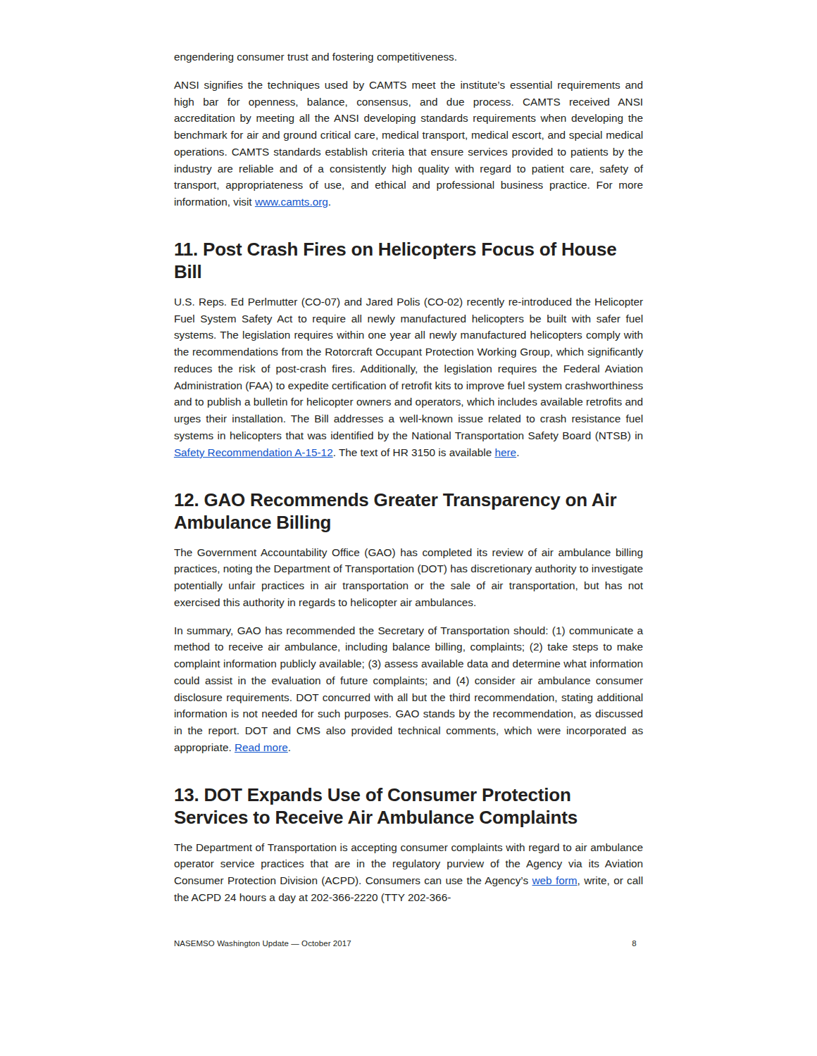engendering consumer trust and fostering competitiveness.
ANSI signifies the techniques used by CAMTS meet the institute’s essential requirements and high bar for openness, balance, consensus, and due process. CAMTS received ANSI accreditation by meeting all the ANSI developing standards requirements when developing the benchmark for air and ground critical care, medical transport, medical escort, and special medical operations. CAMTS standards establish criteria that ensure services provided to patients by the industry are reliable and of a consistently high quality with regard to patient care, safety of transport, appropriateness of use, and ethical and professional business practice. For more information, visit www.camts.org.
11. Post Crash Fires on Helicopters Focus of House Bill
U.S. Reps. Ed Perlmutter (CO-07) and Jared Polis (CO-02) recently re-introduced the Helicopter Fuel System Safety Act to require all newly manufactured helicopters be built with safer fuel systems. The legislation requires within one year all newly manufactured helicopters comply with the recommendations from the Rotorcraft Occupant Protection Working Group, which significantly reduces the risk of post-crash fires. Additionally, the legislation requires the Federal Aviation Administration (FAA) to expedite certification of retrofit kits to improve fuel system crashworthiness and to publish a bulletin for helicopter owners and operators, which includes available retrofits and urges their installation. The Bill addresses a well-known issue related to crash resistance fuel systems in helicopters that was identified by the National Transportation Safety Board (NTSB) in Safety Recommendation A-15-12. The text of HR 3150 is available here.
12. GAO Recommends Greater Transparency on Air Ambulance Billing
The Government Accountability Office (GAO) has completed its review of air ambulance billing practices, noting the Department of Transportation (DOT) has discretionary authority to investigate potentially unfair practices in air transportation or the sale of air transportation, but has not exercised this authority in regards to helicopter air ambulances.
In summary, GAO has recommended the Secretary of Transportation should: (1) communicate a method to receive air ambulance, including balance billing, complaints; (2) take steps to make complaint information publicly available; (3) assess available data and determine what information could assist in the evaluation of future complaints; and (4) consider air ambulance consumer disclosure requirements. DOT concurred with all but the third recommendation, stating additional information is not needed for such purposes. GAO stands by the recommendation, as discussed in the report. DOT and CMS also provided technical comments, which were incorporated as appropriate. Read more.
13. DOT Expands Use of Consumer Protection Services to Receive Air Ambulance Complaints
The Department of Transportation is accepting consumer complaints with regard to air ambulance operator service practices that are in the regulatory purview of the Agency via its Aviation Consumer Protection Division (ACPD). Consumers can use the Agency’s web form, write, or call the ACPD 24 hours a day at 202-366-2220 (TTY 202-366-
NASEMSO Washington Update — October 2017 8